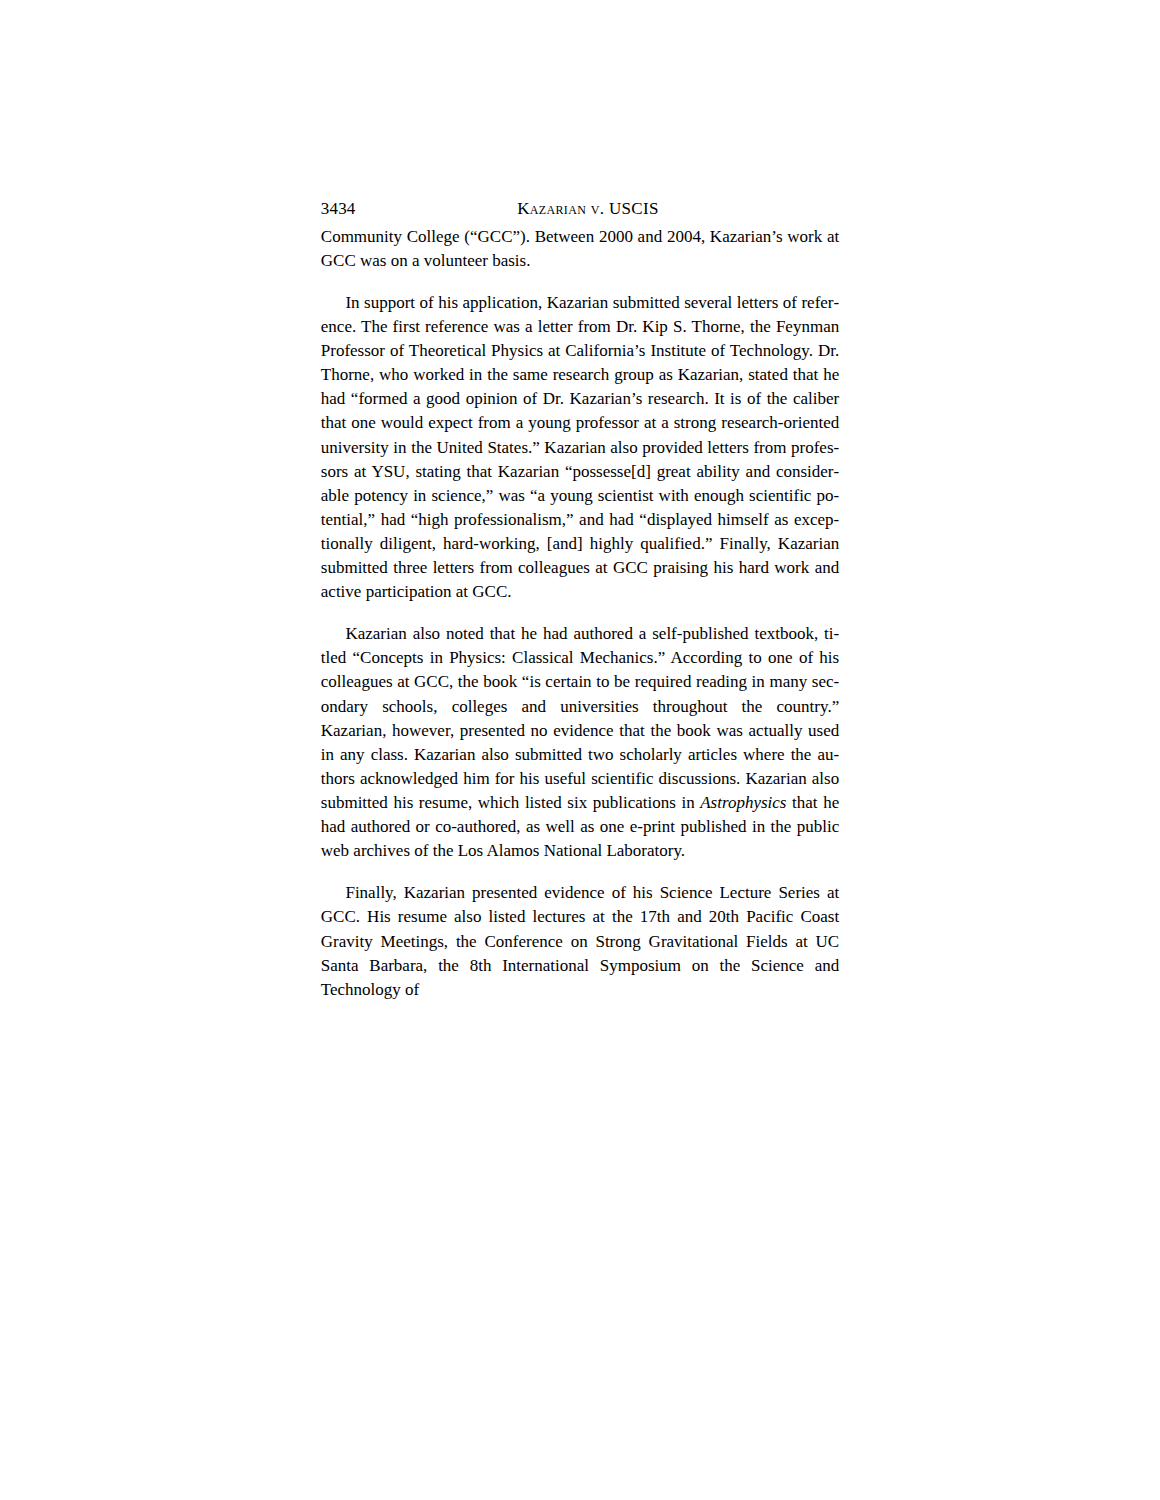3434 Kazarian v. USCIS
Community College (“GCC”). Between 2000 and 2004, Kazarian’s work at GCC was on a volunteer basis.
In support of his application, Kazarian submitted several letters of reference. The first reference was a letter from Dr. Kip S. Thorne, the Feynman Professor of Theoretical Physics at California’s Institute of Technology. Dr. Thorne, who worked in the same research group as Kazarian, stated that he had “formed a good opinion of Dr. Kazarian’s research. It is of the caliber that one would expect from a young professor at a strong research-oriented university in the United States.” Kazarian also provided letters from professors at YSU, stating that Kazarian “possesse[d] great ability and considerable potency in science,” was “a young scientist with enough scientific potential,” had “high professionalism,” and had “displayed himself as exceptionally diligent, hard-working, [and] highly qualified.” Finally, Kazarian submitted three letters from colleagues at GCC praising his hard work and active participation at GCC.
Kazarian also noted that he had authored a self-published textbook, titled “Concepts in Physics: Classical Mechanics.” According to one of his colleagues at GCC, the book “is certain to be required reading in many secondary schools, colleges and universities throughout the country.” Kazarian, however, presented no evidence that the book was actually used in any class. Kazarian also submitted two scholarly articles where the authors acknowledged him for his useful scientific discussions. Kazarian also submitted his resume, which listed six publications in Astrophysics that he had authored or co-authored, as well as one e-print published in the public web archives of the Los Alamos National Laboratory.
Finally, Kazarian presented evidence of his Science Lecture Series at GCC. His resume also listed lectures at the 17th and 20th Pacific Coast Gravity Meetings, the Conference on Strong Gravitational Fields at UC Santa Barbara, the 8th International Symposium on the Science and Technology of